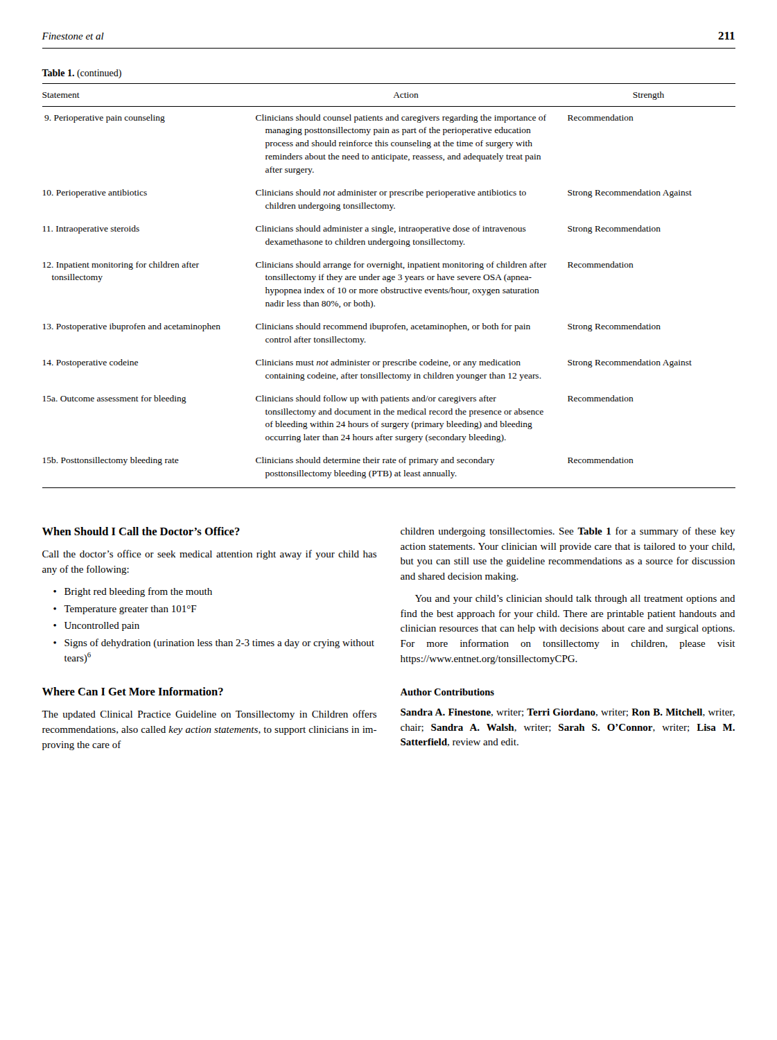Finestone et al 211
Table 1. (continued)
| Statement | Action | Strength |
| --- | --- | --- |
| 9. Perioperative pain counseling | Clinicians should counsel patients and caregivers regarding the importance of managing posttonsillectomy pain as part of the perioperative education process and should reinforce this counseling at the time of surgery with reminders about the need to anticipate, reassess, and adequately treat pain after surgery. | Recommendation |
| 10. Perioperative antibiotics | Clinicians should not administer or prescribe perioperative antibiotics to children undergoing tonsillectomy. | Strong Recommendation Against |
| 11. Intraoperative steroids | Clinicians should administer a single, intraoperative dose of intravenous dexamethasone to children undergoing tonsillectomy. | Strong Recommendation |
| 12. Inpatient monitoring for children after tonsillectomy | Clinicians should arrange for overnight, inpatient monitoring of children after tonsillectomy if they are under age 3 years or have severe OSA (apnea-hypopnea index of 10 or more obstructive events/hour, oxygen saturation nadir less than 80%, or both). | Recommendation |
| 13. Postoperative ibuprofen and acetaminophen | Clinicians should recommend ibuprofen, acetaminophen, or both for pain control after tonsillectomy. | Strong Recommendation |
| 14. Postoperative codeine | Clinicians must not administer or prescribe codeine, or any medication containing codeine, after tonsillectomy in children younger than 12 years. | Strong Recommendation Against |
| 15a. Outcome assessment for bleeding | Clinicians should follow up with patients and/or caregivers after tonsillectomy and document in the medical record the presence or absence of bleeding within 24 hours of surgery (primary bleeding) and bleeding occurring later than 24 hours after surgery (secondary bleeding). | Recommendation |
| 15b. Posttonsillectomy bleeding rate | Clinicians should determine their rate of primary and secondary posttonsillectomy bleeding (PTB) at least annually. | Recommendation |
When Should I Call the Doctor’s Office?
Call the doctor’s office or seek medical attention right away if your child has any of the following:
Bright red bleeding from the mouth
Temperature greater than 101°F
Uncontrolled pain
Signs of dehydration (urination less than 2-3 times a day or crying without tears)6
Where Can I Get More Information?
The updated Clinical Practice Guideline on Tonsillectomy in Children offers recommendations, also called key action statements, to support clinicians in improving the care of
children undergoing tonsillectomies. See Table 1 for a summary of these key action statements. Your clinician will provide care that is tailored to your child, but you can still use the guideline recommendations as a source for discussion and shared decision making.
You and your child’s clinician should talk through all treatment options and find the best approach for your child. There are printable patient handouts and clinician resources that can help with decisions about care and surgical options. For more information on tonsillectomy in children, please visit https://www.entnet.org/tonsillectomyCPG.
Author Contributions
Sandra A. Finestone, writer; Terri Giordano, writer; Ron B. Mitchell, writer, chair; Sandra A. Walsh, writer; Sarah S. O’Connor, writer; Lisa M. Satterfield, review and edit.